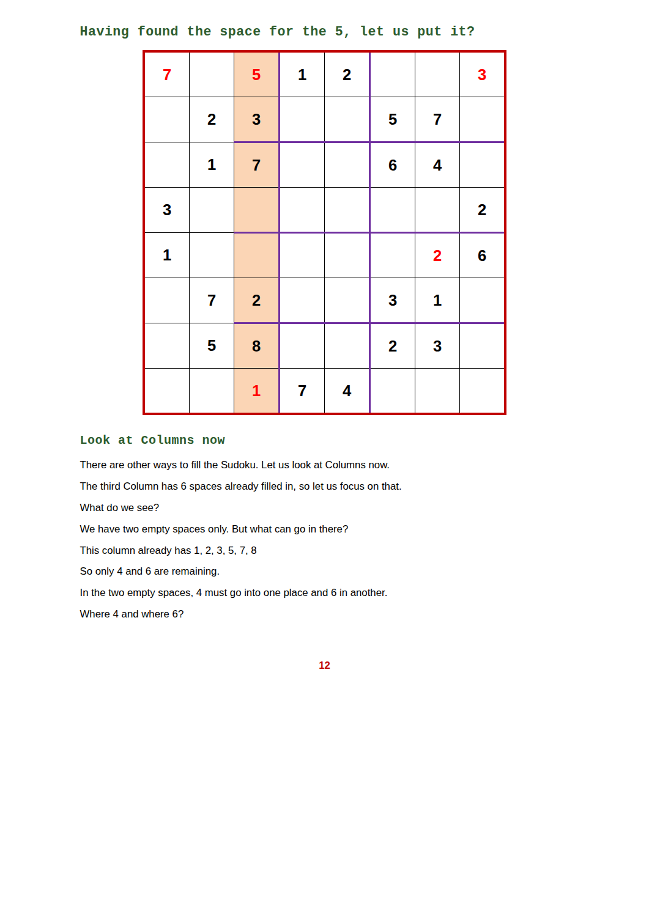Having found the space for the 5, let us put it?
| 7 | | 5 | 1 | 2 | | | 3 |
| | 2 | 3 | | | 5 | 7 | |
| | 1 | 7 | | | 6 | 4 | |
| 3 | | | | | | | 2 |
| 1 | | | | | | 2 | 6 |
| | 7 | 2 | | | 3 | 1 | |
| | 5 | 8 | | | 2 | 3 | |
| | | 1 | 7 | 4 | | | |
Look at Columns now
There are other ways to fill the Sudoku. Let us look at Columns now.
The third Column has 6 spaces already filled in, so let us focus on that.
What do we see?
We have two empty spaces only. But what can go in there?
This column already has 1, 2, 3, 5, 7, 8
So only 4 and 6 are remaining.
In the two empty spaces, 4 must go into one place and 6 in another.
Where 4 and where 6?
12